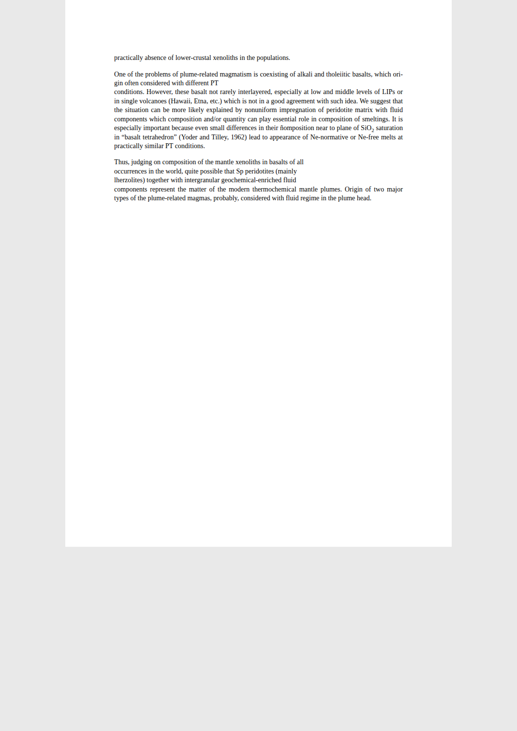practically absence of lower-crustal xenoliths in the populations.
One of the problems of plume-related magmatism is coexisting of alkali and tholeiitic basalts, which origin often considered with different PT
conditions. However, these basalt not rarely interlayered, especially at low and middle levels of LIPs or in single volcanoes (Hawaii, Etna, etc.) which is not in a good agreement with such idea. We suggest that the situation can be more likely explained by nonuniform impregnation of peridotite matrix with fluid components which composition and/or quantity can play essential role in composition of smeltings. It is especially important because even small differences in their ñomposition near to plane of SiO2 saturation in “basalt tetrahedron” (Yoder and Tilley, 1962) lead to appearance of Ne-normative or Ne-free melts at practically similar PT conditions.
Thus, judging on composition of the mantle xenoliths in basalts of all
occurrences in the world, quite possible that Sp peridotites (mainly
lherzolites) together with intergranular geochemical-enriched fluid
components represent the matter of the modern thermochemical mantle plumes. Origin of two major types of the plume-related magmas, probably, considered with fluid regime in the plume head.